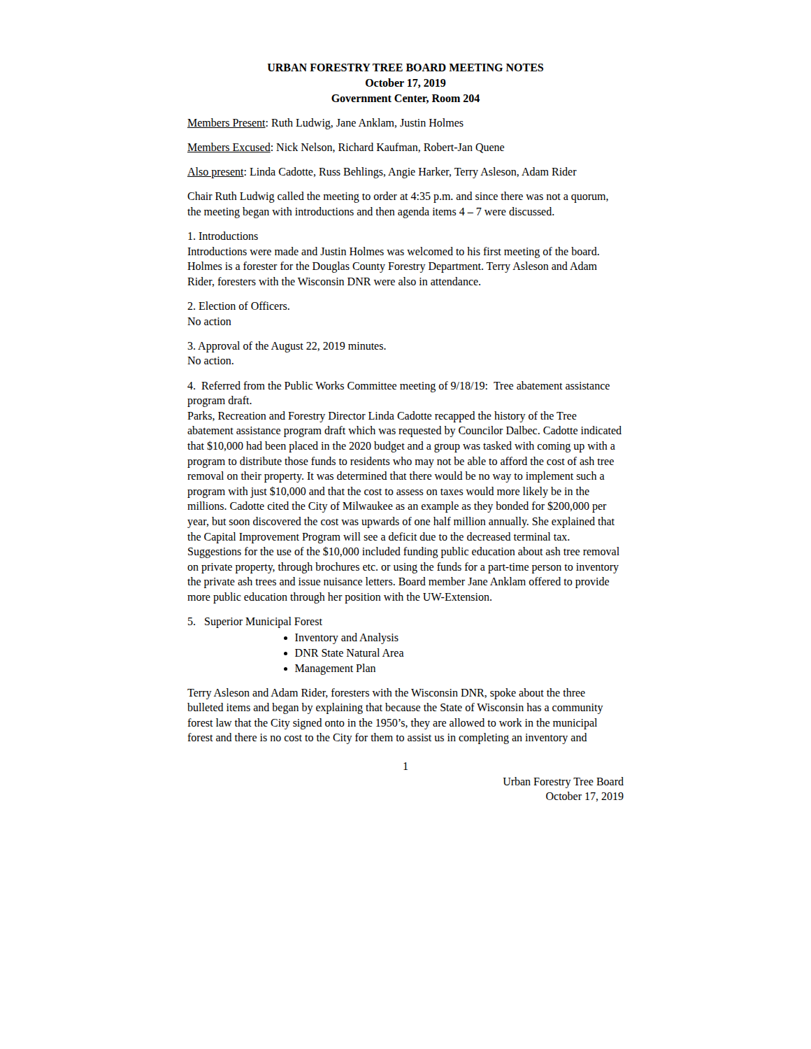URBAN FORESTRY TREE BOARD MEETING NOTES October 17, 2019 Government Center, Room 204
Members Present: Ruth Ludwig, Jane Anklam, Justin Holmes
Members Excused: Nick Nelson, Richard Kaufman, Robert-Jan Quene
Also present: Linda Cadotte, Russ Behlings, Angie Harker, Terry Asleson, Adam Rider
Chair Ruth Ludwig called the meeting to order at 4:35 p.m. and since there was not a quorum, the meeting began with introductions and then agenda items 4 – 7 were discussed.
1. Introductions
Introductions were made and Justin Holmes was welcomed to his first meeting of the board. Holmes is a forester for the Douglas County Forestry Department. Terry Asleson and Adam Rider, foresters with the Wisconsin DNR were also in attendance.
2. Election of Officers.
No action
3. Approval of the August 22, 2019 minutes.
No action.
4. Referred from the Public Works Committee meeting of 9/18/19: Tree abatement assistance program draft.
Parks, Recreation and Forestry Director Linda Cadotte recapped the history of the Tree abatement assistance program draft which was requested by Councilor Dalbec. Cadotte indicated that $10,000 had been placed in the 2020 budget and a group was tasked with coming up with a program to distribute those funds to residents who may not be able to afford the cost of ash tree removal on their property. It was determined that there would be no way to implement such a program with just $10,000 and that the cost to assess on taxes would more likely be in the millions. Cadotte cited the City of Milwaukee as an example as they bonded for $200,000 per year, but soon discovered the cost was upwards of one half million annually. She explained that the Capital Improvement Program will see a deficit due to the decreased terminal tax. Suggestions for the use of the $10,000 included funding public education about ash tree removal on private property, through brochures etc. or using the funds for a part-time person to inventory the private ash trees and issue nuisance letters. Board member Jane Anklam offered to provide more public education through her position with the UW-Extension.
5. Superior Municipal Forest
Inventory and Analysis
DNR State Natural Area
Management Plan
Terry Asleson and Adam Rider, foresters with the Wisconsin DNR, spoke about the three bulleted items and began by explaining that because the State of Wisconsin has a community forest law that the City signed onto in the 1950’s, they are allowed to work in the municipal forest and there is no cost to the City for them to assist us in completing an inventory and
1
Urban Forestry Tree Board October 17, 2019